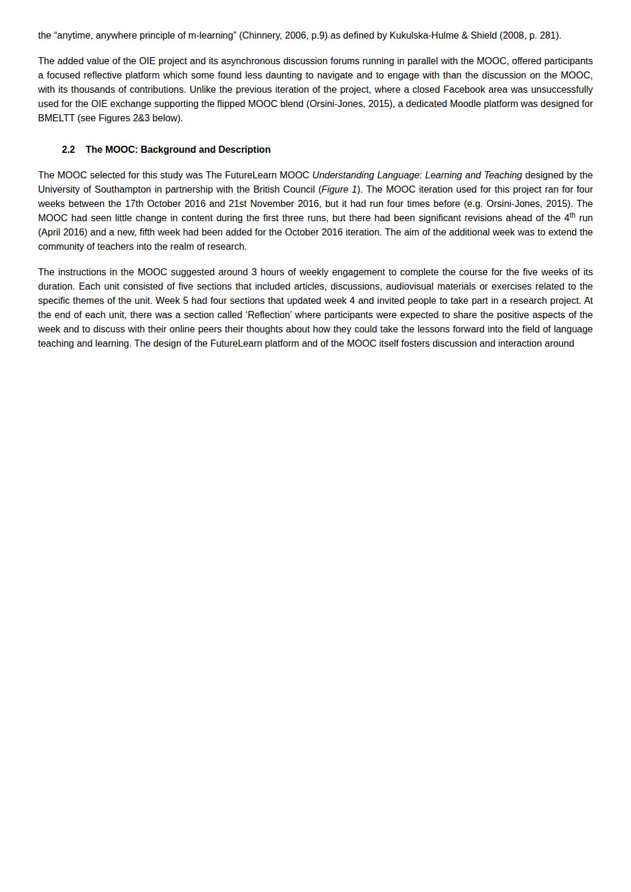the “anytime, anywhere principle of m-learning” (Chinnery, 2006, p.9) as defined by Kukulska-Hulme & Shield (2008, p. 281).
The added value of the OIE project and its asynchronous discussion forums running in parallel with the MOOC, offered participants a focused reflective platform which some found less daunting to navigate and to engage with than the discussion on the MOOC, with its thousands of contributions. Unlike the previous iteration of the project, where a closed Facebook area was unsuccessfully used for the OIE exchange supporting the flipped MOOC blend (Orsini-Jones, 2015), a dedicated Moodle platform was designed for BMELTT (see Figures 2&3 below).
2.2 The MOOC: Background and Description
The MOOC selected for this study was The FutureLearn MOOC Understanding Language: Learning and Teaching designed by the University of Southampton in partnership with the British Council (Figure 1). The MOOC iteration used for this project ran for four weeks between the 17th October 2016 and 21st November 2016, but it had run four times before (e.g. Orsini-Jones, 2015). The MOOC had seen little change in content during the first three runs, but there had been significant revisions ahead of the 4th run (April 2016) and a new, fifth week had been added for the October 2016 iteration. The aim of the additional week was to extend the community of teachers into the realm of research.
The instructions in the MOOC suggested around 3 hours of weekly engagement to complete the course for the five weeks of its duration. Each unit consisted of five sections that included articles, discussions, audiovisual materials or exercises related to the specific themes of the unit. Week 5 had four sections that updated week 4 and invited people to take part in a research project. At the end of each unit, there was a section called ‘Reflection’ where participants were expected to share the positive aspects of the week and to discuss with their online peers their thoughts about how they could take the lessons forward into the field of language teaching and learning. The design of the FutureLearn platform and of the MOOC itself fosters discussion and interaction around